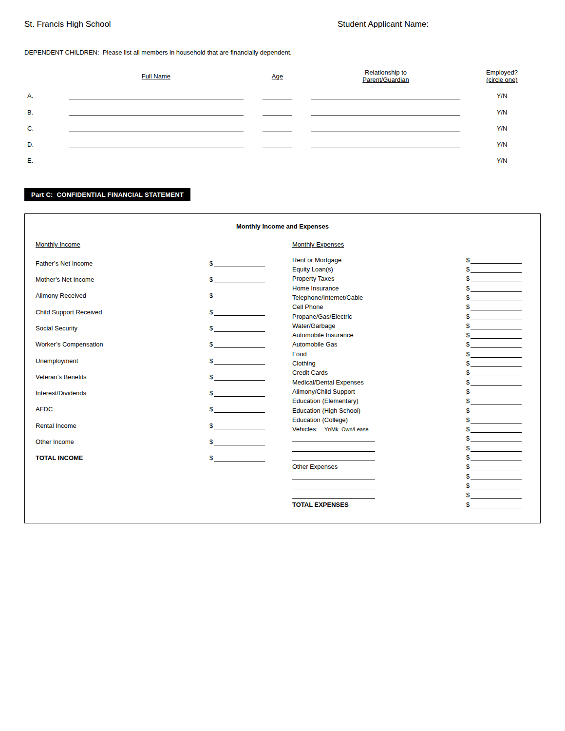St. Francis High School
Student Applicant Name:
DEPENDENT CHILDREN: Please list all members in household that are financially dependent.
| | Full Name | Age | Relationship to Parent/Guardian | Employed? (circle one) |
| --- | --- | --- | --- | --- |
| A. | | | | Y/N |
| B. | | | | Y/N |
| C. | | | | Y/N |
| D. | | | | Y/N |
| E. | | | | Y/N |
Part C: CONFIDENTIAL FINANCIAL STATEMENT
Monthly Income and Expenses
Monthly Income
| Father’s Net Income | $ |
| Mother’s Net Income | $ |
| Alimony Received | $ |
| Child Support Received | $ |
| Social Security | $ |
| Worker’s Compensation | $ |
| Unemployment | $ |
| Veteran’s Benefits | $ |
| Interest/Dividends | $ |
| AFDC | $ |
| Rental Income | $ |
| Other Income | $ |
| TOTAL INCOME | $ |
Monthly Expenses
| Rent or Mortgage | $ |
| Equity Loan(s) | $ |
| Property Taxes | $ |
| Home Insurance | $ |
| Telephone/Internet/Cable | $ |
| Cell Phone | $ |
| Propane/Gas/Electric | $ |
| Water/Garbage | $ |
| Automobile Insurance | $ |
| Automobile Gas | $ |
| Food | $ |
| Clothing | $ |
| Credit Cards | $ |
| Medical/Dental Expenses | $ |
| Alimony/Child Support | $ |
| Education (Elementary) | $ |
| Education (High School) | $ |
| Education (College) | $ |
| Vehicles: Yr/Mk Own/Lease | $ |
| | $ |
| | $ |
| | $ |
| Other Expenses | $ |
| | $ |
| | $ |
| | $ |
| TOTAL EXPENSES | $ |